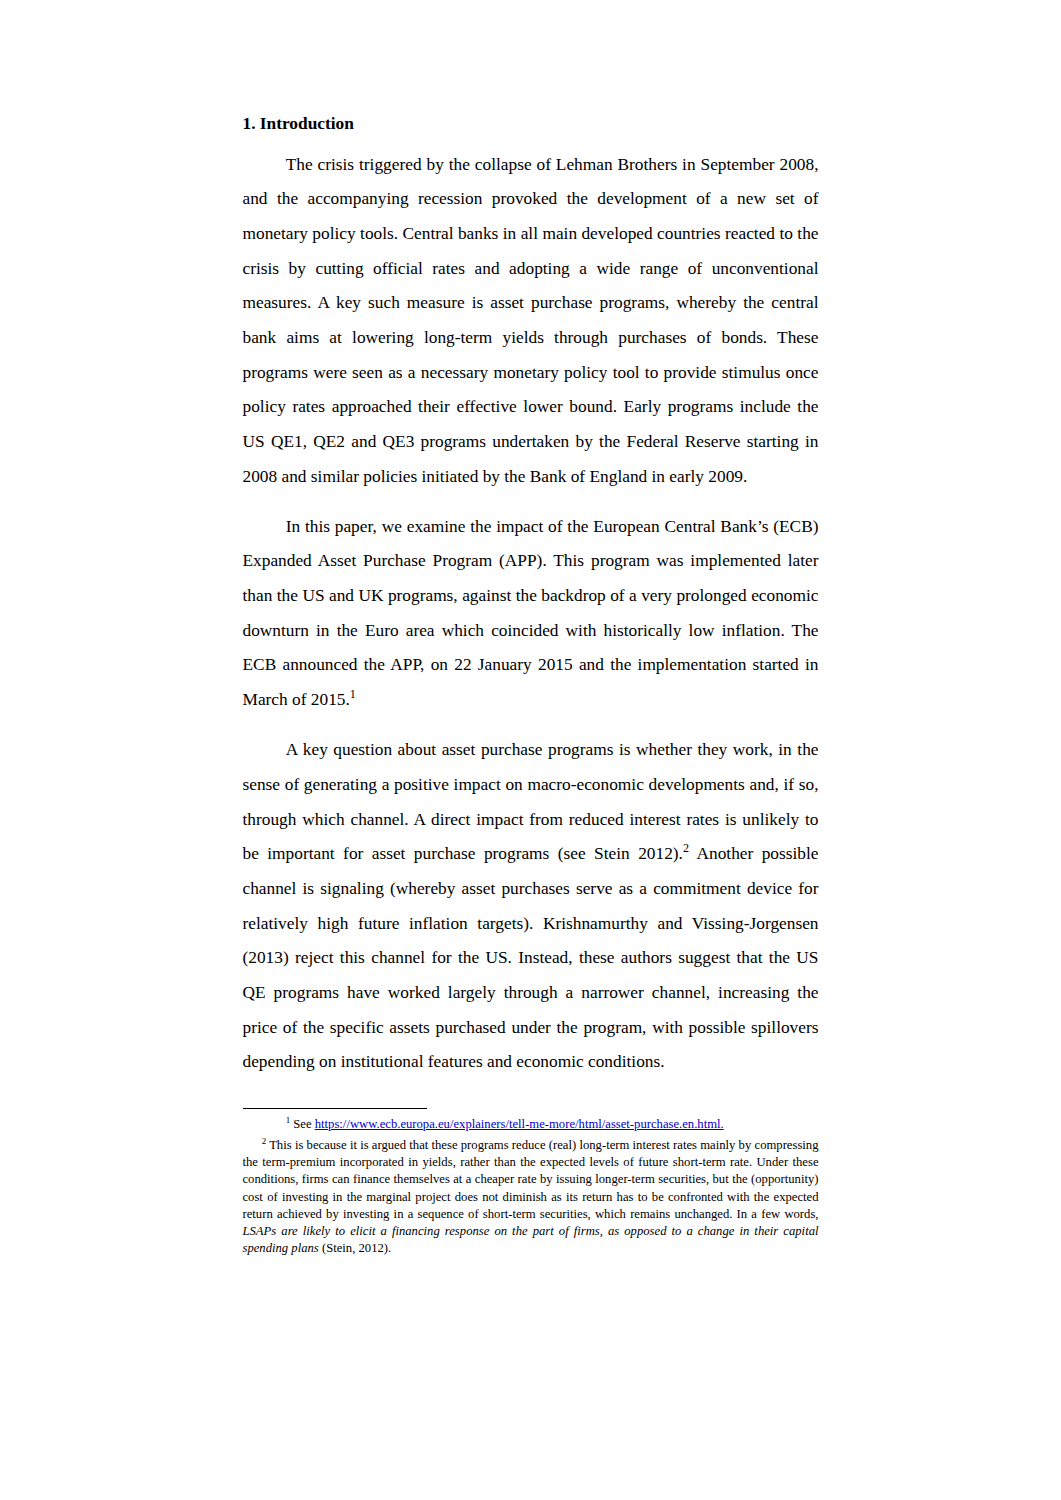1. Introduction
The crisis triggered by the collapse of Lehman Brothers in September 2008, and the accompanying recession provoked the development of a new set of monetary policy tools. Central banks in all main developed countries reacted to the crisis by cutting official rates and adopting a wide range of unconventional measures. A key such measure is asset purchase programs, whereby the central bank aims at lowering long-term yields through purchases of bonds. These programs were seen as a necessary monetary policy tool to provide stimulus once policy rates approached their effective lower bound. Early programs include the US QE1, QE2 and QE3 programs undertaken by the Federal Reserve starting in 2008 and similar policies initiated by the Bank of England in early 2009.
In this paper, we examine the impact of the European Central Bank’s (ECB) Expanded Asset Purchase Program (APP). This program was implemented later than the US and UK programs, against the backdrop of a very prolonged economic downturn in the Euro area which coincided with historically low inflation. The ECB announced the APP, on 22 January 2015 and the implementation started in March of 2015.1
A key question about asset purchase programs is whether they work, in the sense of generating a positive impact on macro-economic developments and, if so, through which channel. A direct impact from reduced interest rates is unlikely to be important for asset purchase programs (see Stein 2012).2 Another possible channel is signaling (whereby asset purchases serve as a commitment device for relatively high future inflation targets). Krishnamurthy and Vissing-Jorgensen (2013) reject this channel for the US. Instead, these authors suggest that the US QE programs have worked largely through a narrower channel, increasing the price of the specific assets purchased under the program, with possible spillovers depending on institutional features and economic conditions.
1 See https://www.ecb.europa.eu/explainers/tell-me-more/html/asset-purchase.en.html.
2 This is because it is argued that these programs reduce (real) long-term interest rates mainly by compressing the term-premium incorporated in yields, rather than the expected levels of future short-term rate. Under these conditions, firms can finance themselves at a cheaper rate by issuing longer-term securities, but the (opportunity) cost of investing in the marginal project does not diminish as its return has to be confronted with the expected return achieved by investing in a sequence of short-term securities, which remains unchanged. In a few words, LSAPs are likely to elicit a financing response on the part of firms, as opposed to a change in their capital spending plans (Stein, 2012).